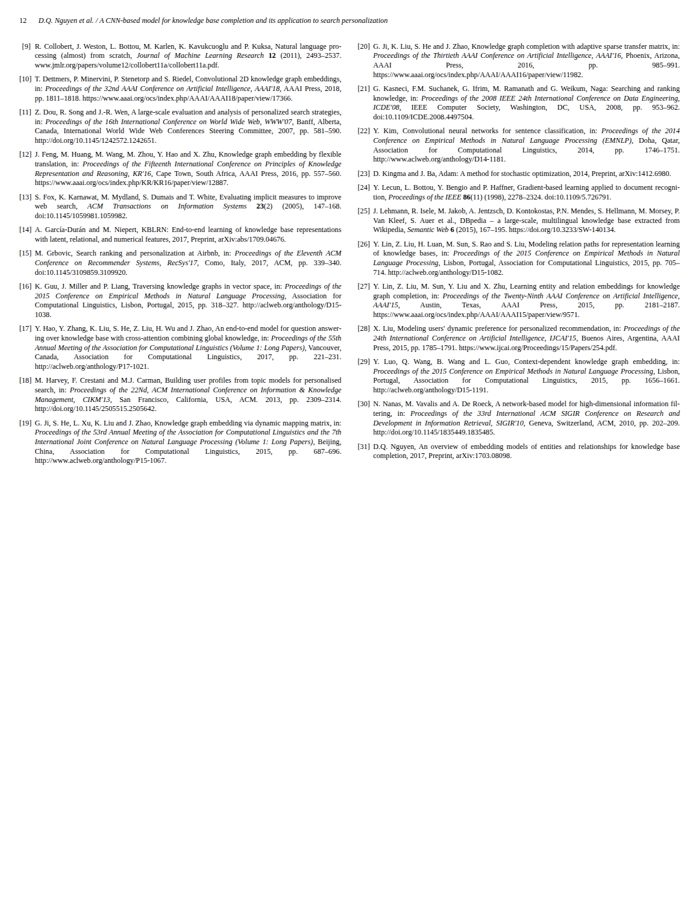12 D.Q. Nguyen et al. / A CNN-based model for knowledge base completion and its application to search personalization
[9] R. Collobert, J. Weston, L. Bottou, M. Karlen, K. Kavukcuoglu and P. Kuksa, Natural language processing (almost) from scratch, Journal of Machine Learning Research 12 (2011), 2493–2537. www.jmlr.org/papers/volume12/collobert11a/collobert11a.pdf.
[10] T. Dettmers, P. Minervini, P. Stenetorp and S. Riedel, Convolutional 2D knowledge graph embeddings, in: Proceedings of the 32nd AAAI Conference on Artificial Intelligence, AAAI'18, AAAI Press, 2018, pp. 1811–1818. https://www.aaai.org/ocs/index.php/AAAI/AAAI18/paper/view/17366.
[11] Z. Dou, R. Song and J.-R. Wen, A large-scale evaluation and analysis of personalized search strategies, in: Proceedings of the 16th International Conference on World Wide Web, WWW'07, Banff, Alberta, Canada, International World Wide Web Conferences Steering Committee, 2007, pp. 581–590. http://doi.org/10.1145/1242572.1242651.
[12] J. Feng, M. Huang, M. Wang, M. Zhou, Y. Hao and X. Zhu, Knowledge graph embedding by flexible translation, in: Proceedings of the Fifteenth International Conference on Principles of Knowledge Representation and Reasoning, KR'16, Cape Town, South Africa, AAAI Press, 2016, pp. 557–560. https://www.aaai.org/ocs/index.php/KR/KR16/paper/view/12887.
[13] S. Fox, K. Karnawat, M. Mydland, S. Dumais and T. White, Evaluating implicit measures to improve web search, ACM Transactions on Information Systems 23(2) (2005), 147–168. doi:10.1145/1059981.1059982.
[14] A. García-Durán and M. Niepert, KBLRN: End-to-end learning of knowledge base representations with latent, relational, and numerical features, 2017, Preprint, arXiv:abs/1709.04676.
[15] M. Grbovic, Search ranking and personalization at Airbnb, in: Proceedings of the Eleventh ACM Conference on Recommender Systems, RecSys'17, Como, Italy, 2017, ACM, pp. 339–340. doi:10.1145/3109859.3109920.
[16] K. Guu, J. Miller and P. Liang, Traversing knowledge graphs in vector space, in: Proceedings of the 2015 Conference on Empirical Methods in Natural Language Processing, Association for Computational Linguistics, Lisbon, Portugal, 2015, pp. 318–327. http://aclweb.org/anthology/D15-1038.
[17] Y. Hao, Y. Zhang, K. Liu, S. He, Z. Liu, H. Wu and J. Zhao, An end-to-end model for question answering over knowledge base with cross-attention combining global knowledge, in: Proceedings of the 55th Annual Meeting of the Association for Computational Linguistics (Volume 1: Long Papers), Vancouver, Canada, Association for Computational Linguistics, 2017, pp. 221–231. http://aclweb.org/anthology/P17-1021.
[18] M. Harvey, F. Crestani and M.J. Carman, Building user profiles from topic models for personalised search, in: Proceedings of the 22Nd, ACM International Conference on Information & Knowledge Management, CIKM'13, San Francisco, California, USA, ACM. 2013, pp. 2309–2314. http://doi.org/10.1145/2505515.2505642.
[19] G. Ji, S. He, L. Xu, K. Liu and J. Zhao, Knowledge graph embedding via dynamic mapping matrix, in: Proceedings of the 53rd Annual Meeting of the Association for Computational Linguistics and the 7th International Joint Conference on Natural Language Processing (Volume 1: Long Papers), Beijing, China, Association for Computational Linguistics, 2015, pp. 687–696. http://www.aclweb.org/anthology/P15-1067.
[20] G. Ji, K. Liu, S. He and J. Zhao, Knowledge graph completion with adaptive sparse transfer matrix, in: Proceedings of the Thirtieth AAAI Conference on Artificial Intelligence, AAAI'16, Phoenix, Arizona, AAAI Press, 2016, pp. 985–991. https://www.aaai.org/ocs/index.php/AAAI/AAAI16/paper/view/11982.
[21] G. Kasneci, F.M. Suchanek, G. Ifrim, M. Ramanath and G. Weikum, Naga: Searching and ranking knowledge, in: Proceedings of the 2008 IEEE 24th International Conference on Data Engineering, ICDE'08, IEEE Computer Society, Washington, DC, USA, 2008, pp. 953–962. doi:10.1109/ICDE.2008.4497504.
[22] Y. Kim, Convolutional neural networks for sentence classification, in: Proceedings of the 2014 Conference on Empirical Methods in Natural Language Processing (EMNLP), Doha, Qatar, Association for Computational Linguistics, 2014, pp. 1746–1751. http://www.aclweb.org/anthology/D14-1181.
[23] D. Kingma and J. Ba, Adam: A method for stochastic optimization, 2014, Preprint, arXiv:1412.6980.
[24] Y. Lecun, L. Bottou, Y. Bengio and P. Haffner, Gradient-based learning applied to document recognition, Proceedings of the IEEE 86(11) (1998), 2278–2324. doi:10.1109/5.726791.
[25] J. Lehmann, R. Isele, M. Jakob, A. Jentzsch, D. Kontokostas, P.N. Mendes, S. Hellmann, M. Morsey, P. Van Kleef, S. Auer et al., DBpedia – a large-scale, multilingual knowledge base extracted from Wikipedia, Semantic Web 6 (2015), 167–195. https://doi.org/10.3233/SW-140134.
[26] Y. Lin, Z. Liu, H. Luan, M. Sun, S. Rao and S. Liu, Modeling relation paths for representation learning of knowledge bases, in: Proceedings of the 2015 Conference on Empirical Methods in Natural Language Processing, Lisbon, Portugal, Association for Computational Linguistics, 2015, pp. 705–714. http://aclweb.org/anthology/D15-1082.
[27] Y. Lin, Z. Liu, M. Sun, Y. Liu and X. Zhu, Learning entity and relation embeddings for knowledge graph completion, in: Proceedings of the Twenty-Ninth AAAI Conference on Artificial Intelligence, AAAI'15, Austin, Texas, AAAI Press, 2015, pp. 2181–2187. https://www.aaai.org/ocs/index.php/AAAI/AAAI15/paper/view/9571.
[28] X. Liu, Modeling users' dynamic preference for personalized recommendation, in: Proceedings of the 24th International Conference on Artificial Intelligence, IJCAI'15, Buenos Aires, Argentina, AAAI Press, 2015, pp. 1785–1791. https://www.ijcai.org/Proceedings/15/Papers/254.pdf.
[29] Y. Luo, Q. Wang, B. Wang and L. Guo, Context-dependent knowledge graph embedding, in: Proceedings of the 2015 Conference on Empirical Methods in Natural Language Processing, Lisbon, Portugal, Association for Computational Linguistics, 2015, pp. 1656–1661. http://aclweb.org/anthology/D15-1191.
[30] N. Nanas, M. Vavalis and A. De Roeck, A network-based model for high-dimensional information filtering, in: Proceedings of the 33rd International ACM SIGIR Conference on Research and Development in Information Retrieval, SIGIR'10, Geneva, Switzerland, ACM, 2010, pp. 202–209. http://doi.org/10.1145/1835449.1835485.
[31] D.Q. Nguyen, An overview of embedding models of entities and relationships for knowledge base completion, 2017, Preprint, arXiv:1703.08098.